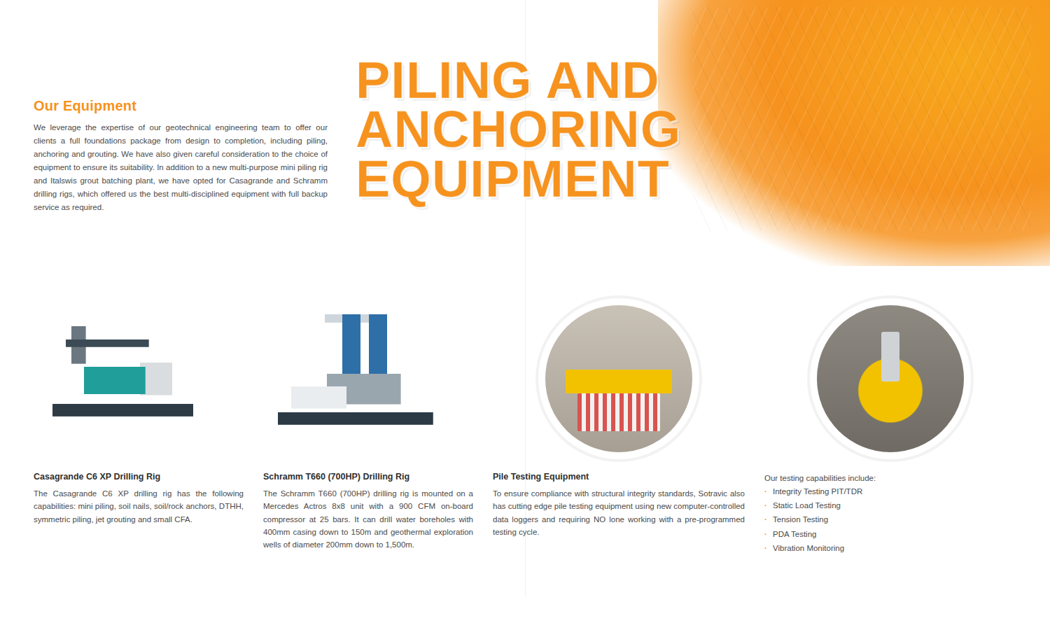Our Equipment
We leverage the expertise of our geotechnical engineering team to offer our clients a full foundations package from design to completion, including piling, anchoring and grouting. We have also given careful consideration to the choice of equipment to ensure its suitability. In addition to a new multi-purpose mini piling rig and Italswis grout batching plant, we have opted for Casagrande and Schramm drilling rigs, which offered us the best multi-disciplined equipment with full backup service as required.
Piling and
Anchoring
Equipment
Casagrande C6 XP Drilling Rig
The Casagrande C6 XP drilling rig has the following capabilities: mini piling, soil nails, soil/rock anchors, DTHH, symmetric piling, jet grouting and small CFA.
Schramm T660 (700HP) Drilling Rig
The Schramm T660 (700HP) drilling rig is mounted on a Mercedes Actros 8x8 unit with a 900 CFM on-board compressor at 25 bars. It can drill water boreholes with 400mm casing down to 150m and geothermal exploration wells of diameter 200mm down to 1,500m.
Pile Testing Equipment
To ensure compliance with structural integrity standards, Sotravic also has cutting edge pile testing equipment using new computer-controlled data loggers and requiring NO lone working with a pre-programmed testing cycle.
Our testing capabilities include:
Integrity Testing PIT/TDR
Static Load Testing
Tension Testing
PDA Testing
Vibration Monitoring